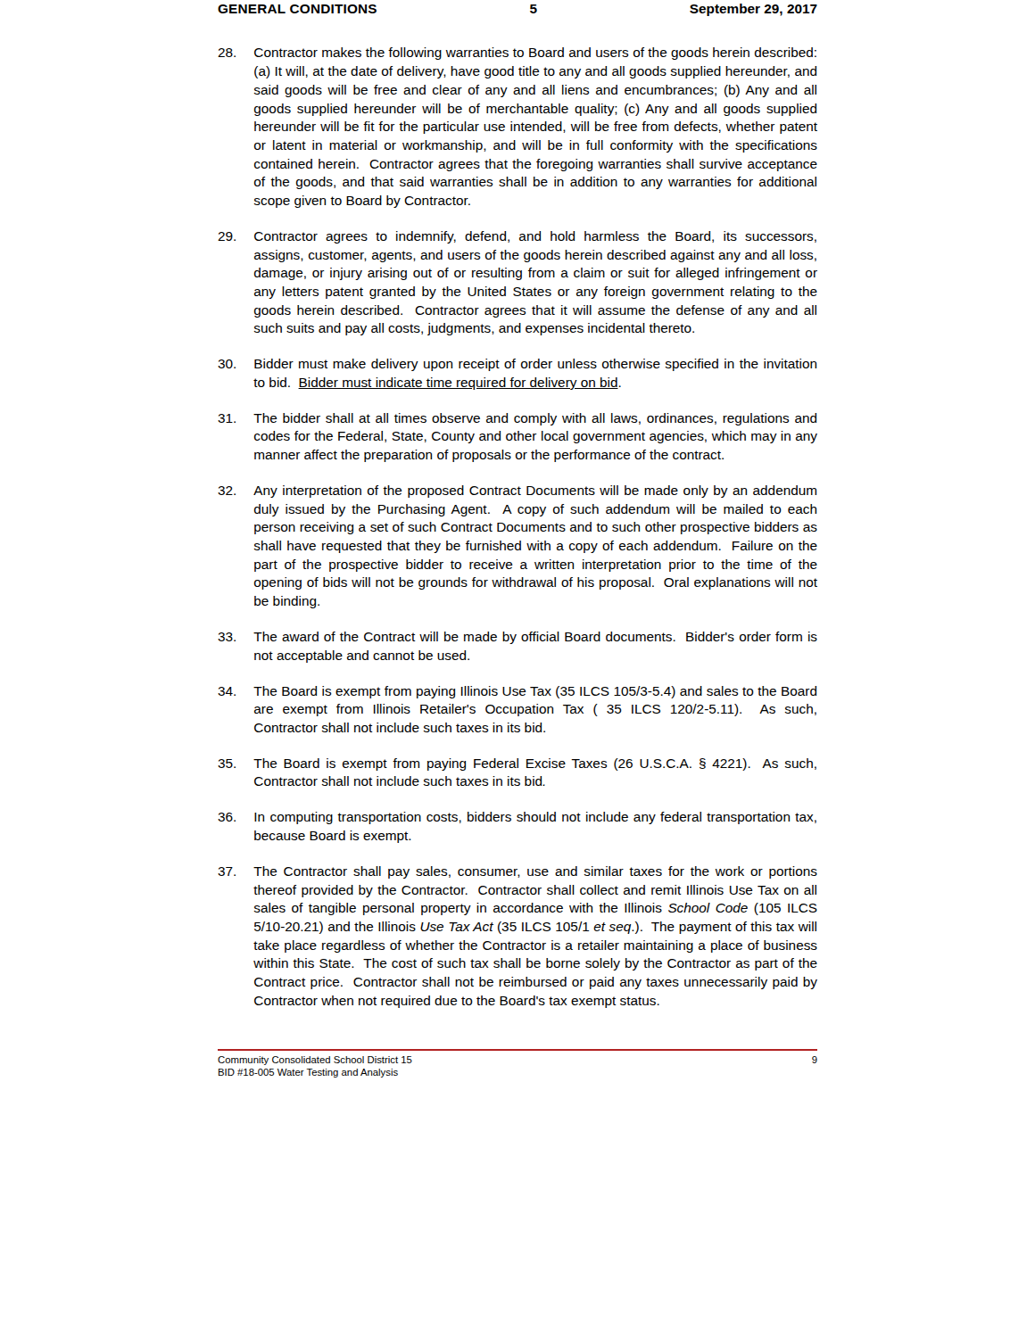GENERAL CONDITIONS
5
September 29, 2017
28. Contractor makes the following warranties to Board and users of the goods herein described: (a) It will, at the date of delivery, have good title to any and all goods supplied hereunder, and said goods will be free and clear of any and all liens and encumbrances; (b) Any and all goods supplied hereunder will be of merchantable quality; (c) Any and all goods supplied hereunder will be fit for the particular use intended, will be free from defects, whether patent or latent in material or workmanship, and will be in full conformity with the specifications contained herein. Contractor agrees that the foregoing warranties shall survive acceptance of the goods, and that said warranties shall be in addition to any warranties for additional scope given to Board by Contractor.
29. Contractor agrees to indemnify, defend, and hold harmless the Board, its successors, assigns, customer, agents, and users of the goods herein described against any and all loss, damage, or injury arising out of or resulting from a claim or suit for alleged infringement or any letters patent granted by the United States or any foreign government relating to the goods herein described. Contractor agrees that it will assume the defense of any and all such suits and pay all costs, judgments, and expenses incidental thereto.
30. Bidder must make delivery upon receipt of order unless otherwise specified in the invitation to bid. Bidder must indicate time required for delivery on bid.
31. The bidder shall at all times observe and comply with all laws, ordinances, regulations and codes for the Federal, State, County and other local government agencies, which may in any manner affect the preparation of proposals or the performance of the contract.
32. Any interpretation of the proposed Contract Documents will be made only by an addendum duly issued by the Purchasing Agent. A copy of such addendum will be mailed to each person receiving a set of such Contract Documents and to such other prospective bidders as shall have requested that they be furnished with a copy of each addendum. Failure on the part of the prospective bidder to receive a written interpretation prior to the time of the opening of bids will not be grounds for withdrawal of his proposal. Oral explanations will not be binding.
33. The award of the Contract will be made by official Board documents. Bidder's order form is not acceptable and cannot be used.
34. The Board is exempt from paying Illinois Use Tax (35 ILCS 105/3-5.4) and sales to the Board are exempt from Illinois Retailer's Occupation Tax ( 35 ILCS 120/2-5.11). As such, Contractor shall not include such taxes in its bid.
35. The Board is exempt from paying Federal Excise Taxes (26 U.S.C.A. § 4221). As such, Contractor shall not include such taxes in its bid.
36. In computing transportation costs, bidders should not include any federal transportation tax, because Board is exempt.
37. The Contractor shall pay sales, consumer, use and similar taxes for the work or portions thereof provided by the Contractor. Contractor shall collect and remit Illinois Use Tax on all sales of tangible personal property in accordance with the Illinois School Code (105 ILCS 5/10-20.21) and the Illinois Use Tax Act (35 ILCS 105/1 et seq.). The payment of this tax will take place regardless of whether the Contractor is a retailer maintaining a place of business within this State. The cost of such tax shall be borne solely by the Contractor as part of the Contract price. Contractor shall not be reimbursed or paid any taxes unnecessarily paid by Contractor when not required due to the Board's tax exempt status.
Community Consolidated School District 15
BID #18-005 Water Testing and Analysis
9